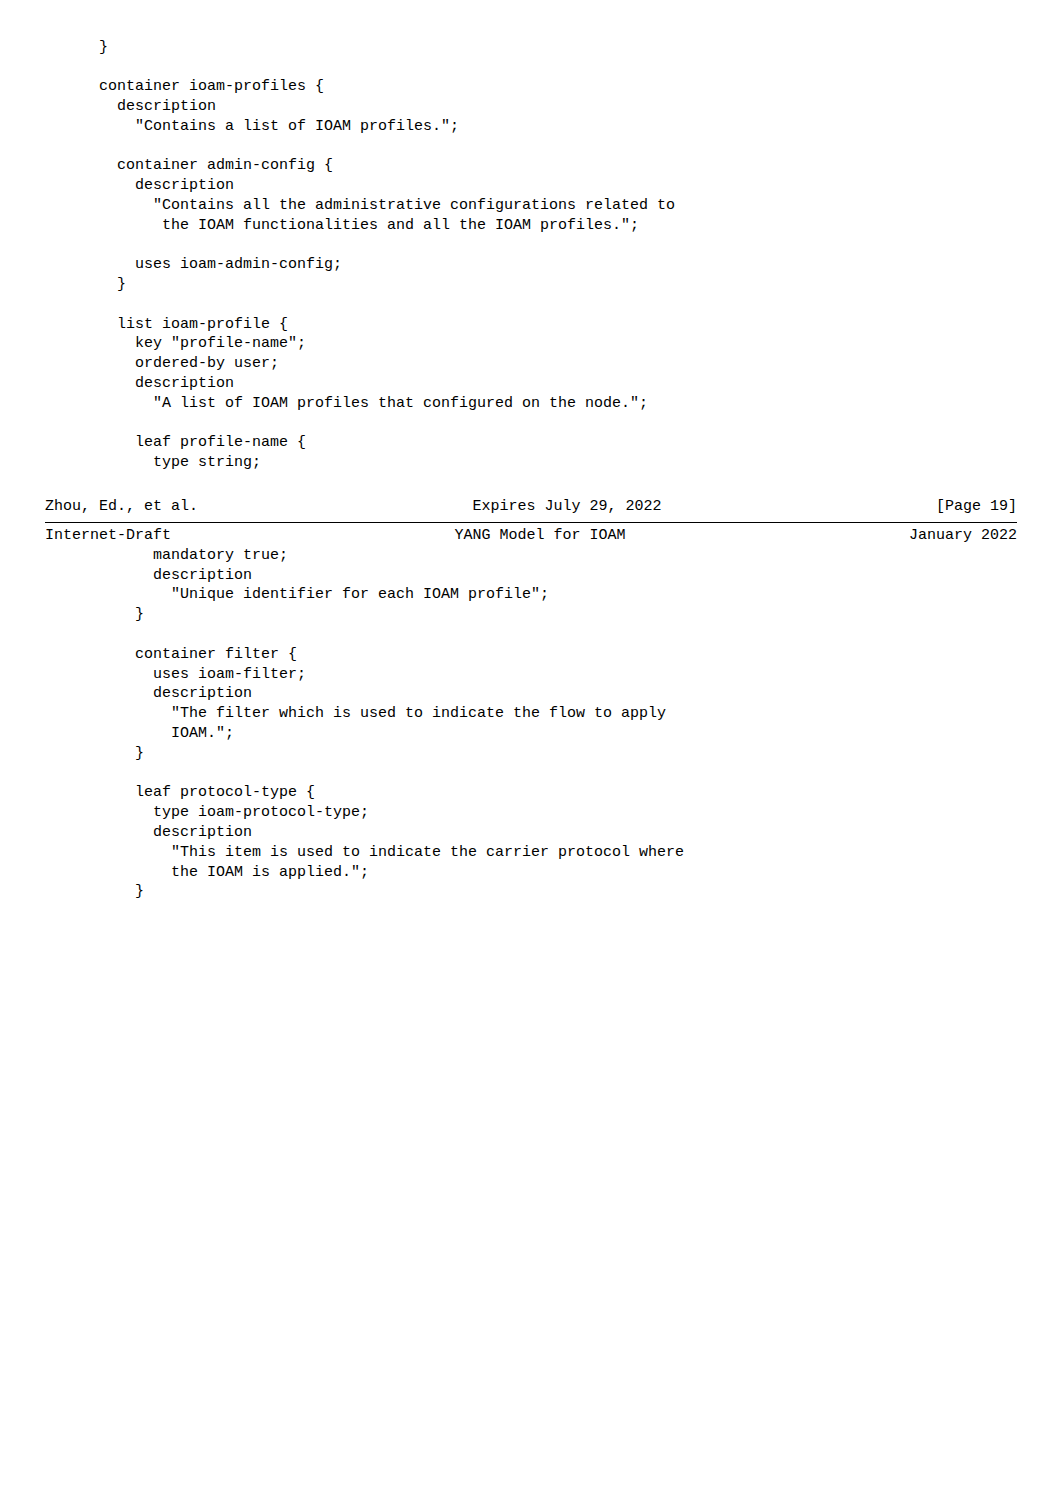}

      container ioam-profiles {
        description
          "Contains a list of IOAM profiles.";

        container admin-config {
          description
            "Contains all the administrative configurations related to
             the IOAM functionalities and all the IOAM profiles.";

          uses ioam-admin-config;
        }

        list ioam-profile {
          key "profile-name";
          ordered-by user;
          description
            "A list of IOAM profiles that configured on the node.";

          leaf profile-name {
            type string;
Zhou, Ed., et al. Expires July 29, 2022 [Page 19]
Internet-Draft YANG Model for IOAM January 2022
            mandatory true;
            description
              "Unique identifier for each IOAM profile";
          }

          container filter {
            uses ioam-filter;
            description
              "The filter which is used to indicate the flow to apply
              IOAM.";
          }

          leaf protocol-type {
            type ioam-protocol-type;
            description
              "This item is used to indicate the carrier protocol where
              the IOAM is applied.";
          }